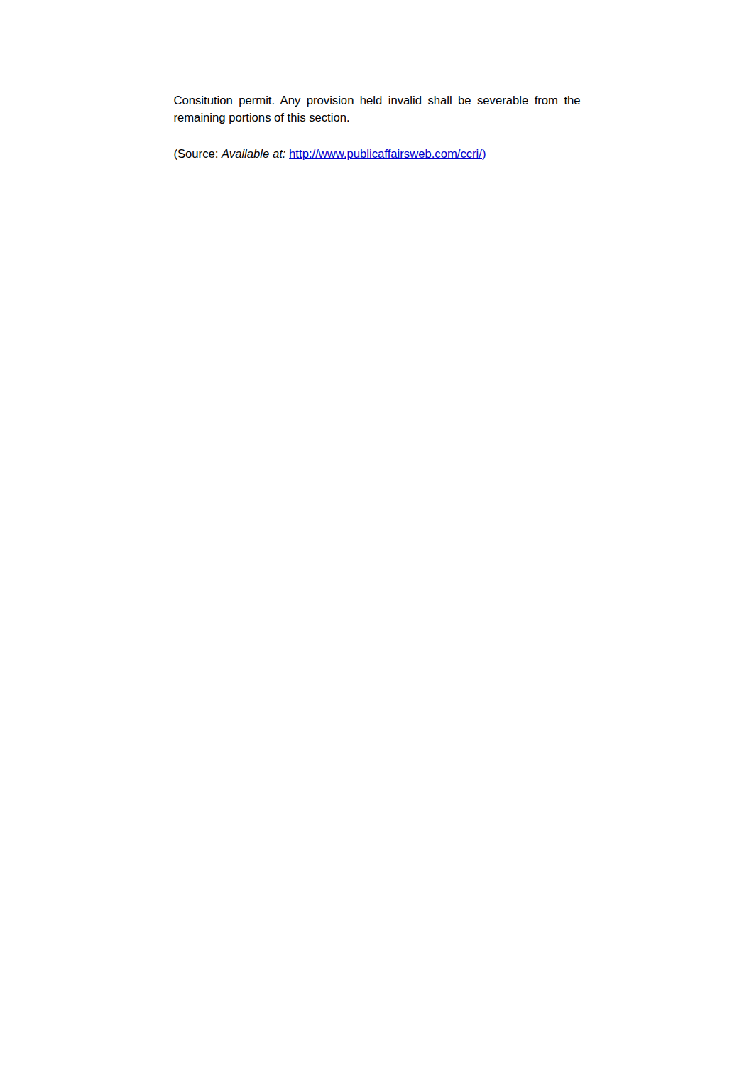Consitution permit. Any provision held invalid shall be severable from the remaining portions of this section.
(Source: Available at: http://www.publicaffairsweb.com/ccri/)